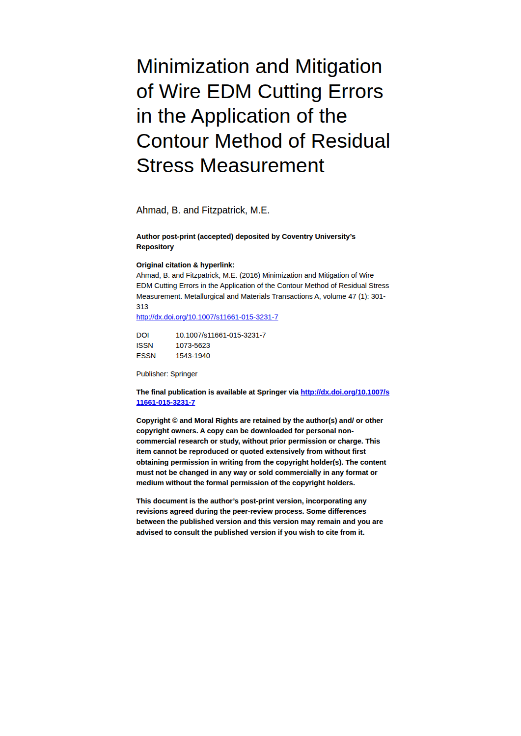Minimization and Mitigation of Wire EDM Cutting Errors in the Application of the Contour Method of Residual Stress Measurement
Ahmad, B. and Fitzpatrick, M.E.
Author post-print (accepted) deposited by Coventry University’s Repository
Original citation & hyperlink:
Ahmad, B. and Fitzpatrick, M.E. (2016) Minimization and Mitigation of Wire EDM Cutting Errors in the Application of the Contour Method of Residual Stress Measurement. Metallurgical and Materials Transactions A, volume 47 (1): 301-313
http://dx.doi.org/10.1007/s11661-015-3231-7
| DOI | 10.1007/s11661-015-3231-7 |
| ISSN | 1073-5623 |
| ESSN | 1543-1940 |
Publisher: Springer
The final publication is available at Springer via http://dx.doi.org/10.1007/s11661-015-3231-7
Copyright © and Moral Rights are retained by the author(s) and/ or other copyright owners. A copy can be downloaded for personal non-commercial research or study, without prior permission or charge. This item cannot be reproduced or quoted extensively from without first obtaining permission in writing from the copyright holder(s). The content must not be changed in any way or sold commercially in any format or medium without the formal permission of the copyright holders.
This document is the author’s post-print version, incorporating any revisions agreed during the peer-review process. Some differences between the published version and this version may remain and you are advised to consult the published version if you wish to cite from it.